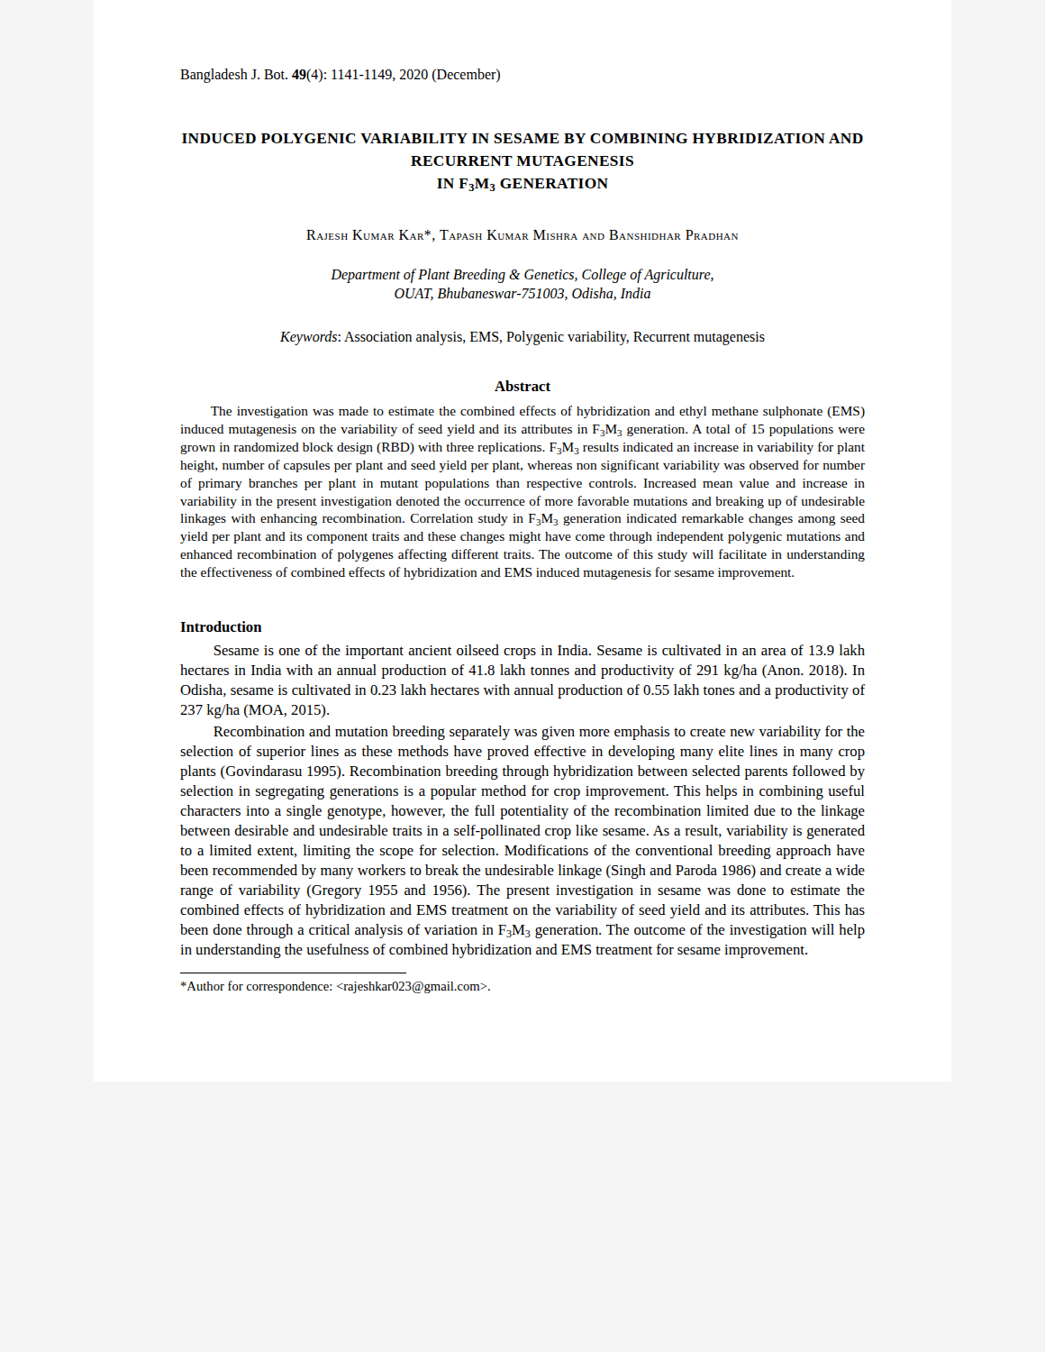Bangladesh J. Bot. 49(4): 1141-1149, 2020 (December)
Induced Polygenic Variability in Sesame by Combining Hybridization and Recurrent Mutagenesis
in F3M3 Generation
Rajesh Kumar Kar*, Tapash Kumar Mishra and Banshidhar Pradhan
Department of Plant Breeding & Genetics, College of Agriculture,
OUAT, Bhubaneswar-751003, Odisha, India
Keywords: Association analysis, EMS, Polygenic variability, Recurrent mutagenesis
Abstract
The investigation was made to estimate the combined effects of hybridization and ethyl methane sulphonate (EMS) induced mutagenesis on the variability of seed yield and its attributes in F3M3 generation. A total of 15 populations were grown in randomized block design (RBD) with three replications. F3M3 results indicated an increase in variability for plant height, number of capsules per plant and seed yield per plant, whereas non significant variability was observed for number of primary branches per plant in mutant populations than respective controls. Increased mean value and increase in variability in the present investigation denoted the occurrence of more favorable mutations and breaking up of undesirable linkages with enhancing recombination. Correlation study in F3M3 generation indicated remarkable changes among seed yield per plant and its component traits and these changes might have come through independent polygenic mutations and enhanced recombination of polygenes affecting different traits. The outcome of this study will facilitate in understanding the effectiveness of combined effects of hybridization and EMS induced mutagenesis for sesame improvement.
Introduction
Sesame is one of the important ancient oilseed crops in India. Sesame is cultivated in an area of 13.9 lakh hectares in India with an annual production of 41.8 lakh tonnes and productivity of 291 kg/ha (Anon. 2018). In Odisha, sesame is cultivated in 0.23 lakh hectares with annual production of 0.55 lakh tones and a productivity of 237 kg/ha (MOA, 2015).
Recombination and mutation breeding separately was given more emphasis to create new variability for the selection of superior lines as these methods have proved effective in developing many elite lines in many crop plants (Govindarasu 1995). Recombination breeding through hybridization between selected parents followed by selection in segregating generations is a popular method for crop improvement. This helps in combining useful characters into a single genotype, however, the full potentiality of the recombination limited due to the linkage between desirable and undesirable traits in a self-pollinated crop like sesame. As a result, variability is generated to a limited extent, limiting the scope for selection. Modifications of the conventional breeding approach have been recommended by many workers to break the undesirable linkage (Singh and Paroda 1986) and create a wide range of variability (Gregory 1955 and 1956). The present investigation in sesame was done to estimate the combined effects of hybridization and EMS treatment on the variability of seed yield and its attributes. This has been done through a critical analysis of variation in F3M3 generation. The outcome of the investigation will help in understanding the usefulness of combined hybridization and EMS treatment for sesame improvement.
*Author for correspondence: <rajeshkar023@gmail.com>.